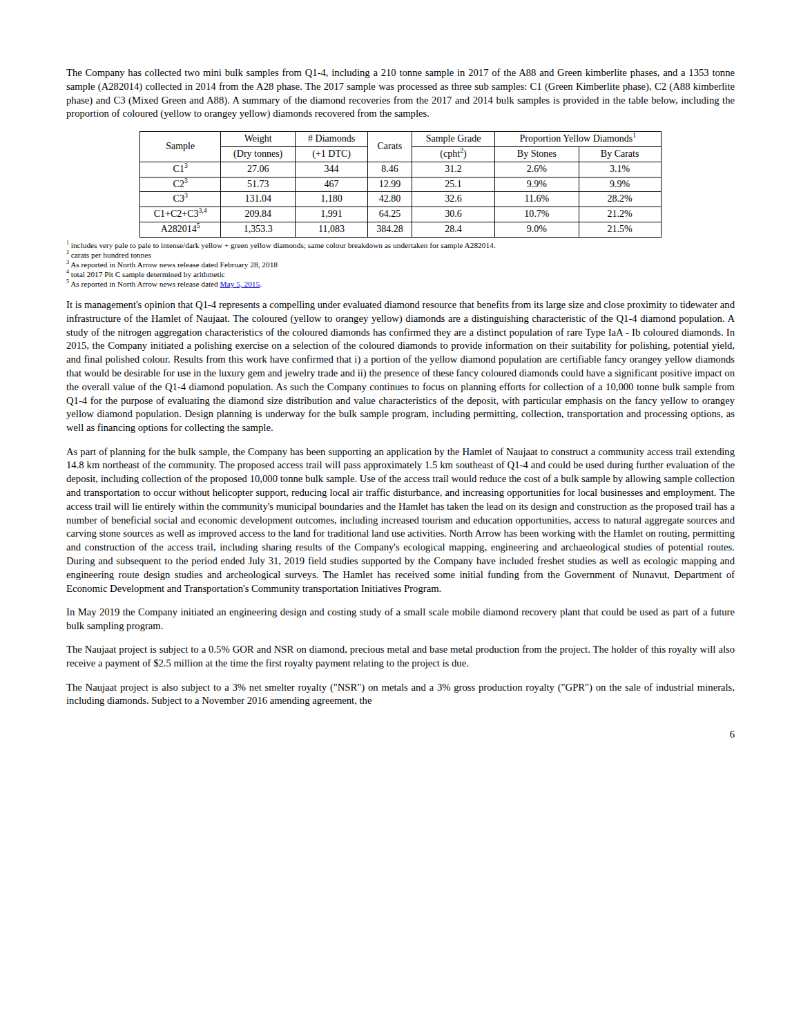The Company has collected two mini bulk samples from Q1-4, including a 210 tonne sample in 2017 of the A88 and Green kimberlite phases, and a 1353 tonne sample (A282014) collected in 2014 from the A28 phase. The 2017 sample was processed as three sub samples: C1 (Green Kimberlite phase), C2 (A88 kimberlite phase) and C3 (Mixed Green and A88). A summary of the diamond recoveries from the 2017 and 2014 bulk samples is provided in the table below, including the proportion of coloured (yellow to orangey yellow) diamonds recovered from the samples.
| Sample | Weight | # Diamonds | Carats | Sample Grade | Proportion Yellow Diamonds 1 |
| --- | --- | --- | --- | --- | --- |
| (Dry tonnes) | (+1 DTC) | (cpht 2 ) | By Stones | By Carats |
| C1 3 | 27.06 | 344 | 8.46 | 31.2 | 2.6% | 3.1% |
| C2 3 | 51.73 | 467 | 12.99 | 25.1 | 9.9% | 9.9% |
| C3 3 | 131.04 | 1,180 | 42.80 | 32.6 | 11.6% | 28.2% |
| C1+C2+C3 3,4 | 209.84 | 1,991 | 64.25 | 30.6 | 10.7% | 21.2% |
| A282014 5 | 1,353.3 | 11,083 | 384.28 | 28.4 | 9.0% | 21.5% |
1 includes very pale to pale to intense/dark yellow + green yellow diamonds; same colour breakdown as undertaken for sample A282014.
2 carats per hundred tonnes
3 As reported in North Arrow news release dated February 28, 2018
4 total 2017 Pit C sample determined by arithmetic
5 As reported in North Arrow news release dated May 5, 2015.
It is management's opinion that Q1-4 represents a compelling under evaluated diamond resource that benefits from its large size and close proximity to tidewater and infrastructure of the Hamlet of Naujaat. The coloured (yellow to orangey yellow) diamonds are a distinguishing characteristic of the Q1-4 diamond population. A study of the nitrogen aggregation characteristics of the coloured diamonds has confirmed they are a distinct population of rare Type IaA - Ib coloured diamonds. In 2015, the Company initiated a polishing exercise on a selection of the coloured diamonds to provide information on their suitability for polishing, potential yield, and final polished colour. Results from this work have confirmed that i) a portion of the yellow diamond population are certifiable fancy orangey yellow diamonds that would be desirable for use in the luxury gem and jewelry trade and ii) the presence of these fancy coloured diamonds could have a significant positive impact on the overall value of the Q1-4 diamond population. As such the Company continues to focus on planning efforts for collection of a 10,000 tonne bulk sample from Q1-4 for the purpose of evaluating the diamond size distribution and value characteristics of the deposit, with particular emphasis on the fancy yellow to orangey yellow diamond population. Design planning is underway for the bulk sample program, including permitting, collection, transportation and processing options, as well as financing options for collecting the sample.
As part of planning for the bulk sample, the Company has been supporting an application by the Hamlet of Naujaat to construct a community access trail extending 14.8 km northeast of the community. The proposed access trail will pass approximately 1.5 km southeast of Q1-4 and could be used during further evaluation of the deposit, including collection of the proposed 10,000 tonne bulk sample. Use of the access trail would reduce the cost of a bulk sample by allowing sample collection and transportation to occur without helicopter support, reducing local air traffic disturbance, and increasing opportunities for local businesses and employment. The access trail will lie entirely within the community's municipal boundaries and the Hamlet has taken the lead on its design and construction as the proposed trail has a number of beneficial social and economic development outcomes, including increased tourism and education opportunities, access to natural aggregate sources and carving stone sources as well as improved access to the land for traditional land use activities. North Arrow has been working with the Hamlet on routing, permitting and construction of the access trail, including sharing results of the Company's ecological mapping, engineering and archaeological studies of potential routes. During and subsequent to the period ended July 31, 2019 field studies supported by the Company have included freshet studies as well as ecologic mapping and engineering route design studies and archeological surveys. The Hamlet has received some initial funding from the Government of Nunavut, Department of Economic Development and Transportation's Community transportation Initiatives Program.
In May 2019 the Company initiated an engineering design and costing study of a small scale mobile diamond recovery plant that could be used as part of a future bulk sampling program.
The Naujaat project is subject to a 0.5% GOR and NSR on diamond, precious metal and base metal production from the project. The holder of this royalty will also receive a payment of $2.5 million at the time the first royalty payment relating to the project is due.
The Naujaat project is also subject to a 3% net smelter royalty ("NSR") on metals and a 3% gross production royalty ("GPR") on the sale of industrial minerals, including diamonds. Subject to a November 2016 amending agreement, the
6